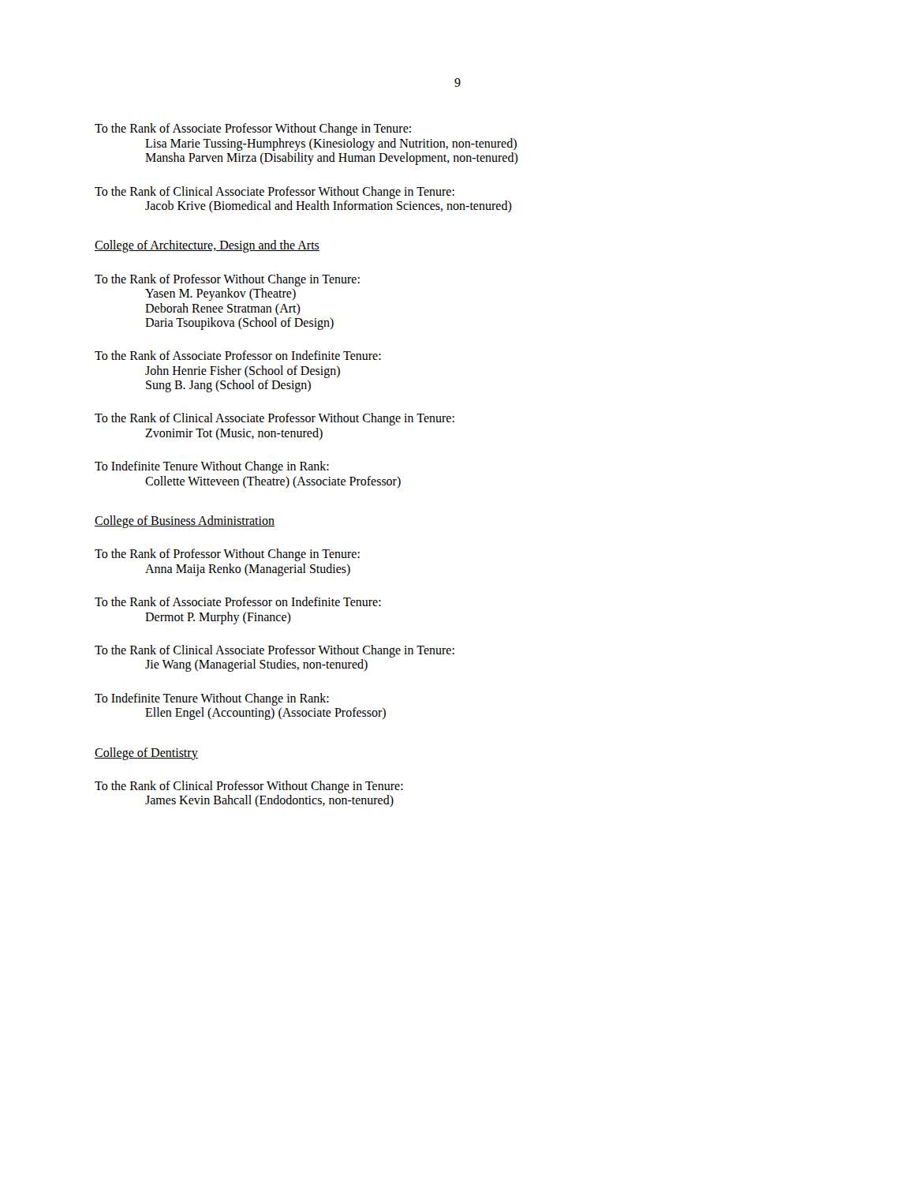9
To the Rank of Associate Professor Without Change in Tenure:
Lisa Marie Tussing-Humphreys (Kinesiology and Nutrition, non-tenured)
Mansha Parven Mirza (Disability and Human Development, non-tenured)
To the Rank of Clinical Associate Professor Without Change in Tenure:
Jacob Krive (Biomedical and Health Information Sciences, non-tenured)
College of Architecture, Design and the Arts
To the Rank of Professor Without Change in Tenure:
Yasen M. Peyankov (Theatre)
Deborah Renee Stratman (Art)
Daria Tsoupikova (School of Design)
To the Rank of Associate Professor on Indefinite Tenure:
John Henrie Fisher (School of Design)
Sung B. Jang (School of Design)
To the Rank of Clinical Associate Professor Without Change in Tenure:
Zvonimir Tot (Music, non-tenured)
To Indefinite Tenure Without Change in Rank:
Collette Witteveen (Theatre) (Associate Professor)
College of Business Administration
To the Rank of Professor Without Change in Tenure:
Anna Maija Renko (Managerial Studies)
To the Rank of Associate Professor on Indefinite Tenure:
Dermot P. Murphy (Finance)
To the Rank of Clinical Associate Professor Without Change in Tenure:
Jie Wang (Managerial Studies, non-tenured)
To Indefinite Tenure Without Change in Rank:
Ellen Engel (Accounting) (Associate Professor)
College of Dentistry
To the Rank of Clinical Professor Without Change in Tenure:
James Kevin Bahcall (Endodontics, non-tenured)